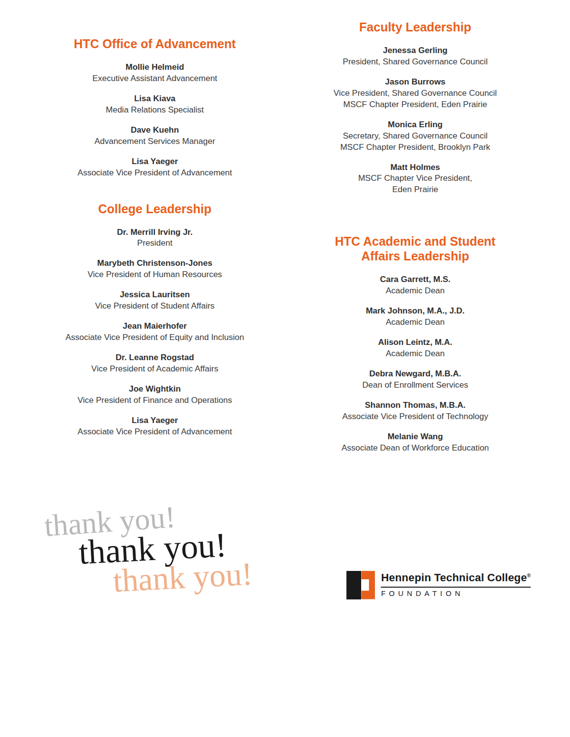HTC Office of Advancement
Mollie Helmeid Executive Assistant Advancement
Lisa Kiava Media Relations Specialist
Dave Kuehn Advancement Services Manager
Lisa Yaeger Associate Vice President of Advancement
College Leadership
Dr. Merrill Irving Jr. President
Marybeth Christenson-Jones Vice President of Human Resources
Jessica Lauritsen Vice President of Student Affairs
Jean Maierhofer Associate Vice President of Equity and Inclusion
Dr. Leanne Rogstad Vice President of Academic Affairs
Joe Wightkin Vice President of Finance and Operations
Lisa Yaeger Associate Vice President of Advancement
Faculty Leadership
Jenessa Gerling President, Shared Governance Council
Jason Burrows Vice President, Shared Governance Council MSCF Chapter President, Eden Prairie
Monica Erling Secretary, Shared Governance Council MSCF Chapter President, Brooklyn Park
Matt Holmes MSCF Chapter Vice President,
Eden Prairie
HTC Academic and Student
Affairs Leadership
Cara Garrett, M.S. Academic Dean
Mark Johnson, M.A., J.D. Academic Dean
Alison Leintz, M.A. Academic Dean
Debra Newgard, M.B.A. Dean of Enrollment Services
Shannon Thomas, M.B.A. Associate Vice President of Technology
Melanie Wang Associate Dean of Workforce Education
thank you! thank you! thank you!
Hennepin Technical College®
FOUNDATION